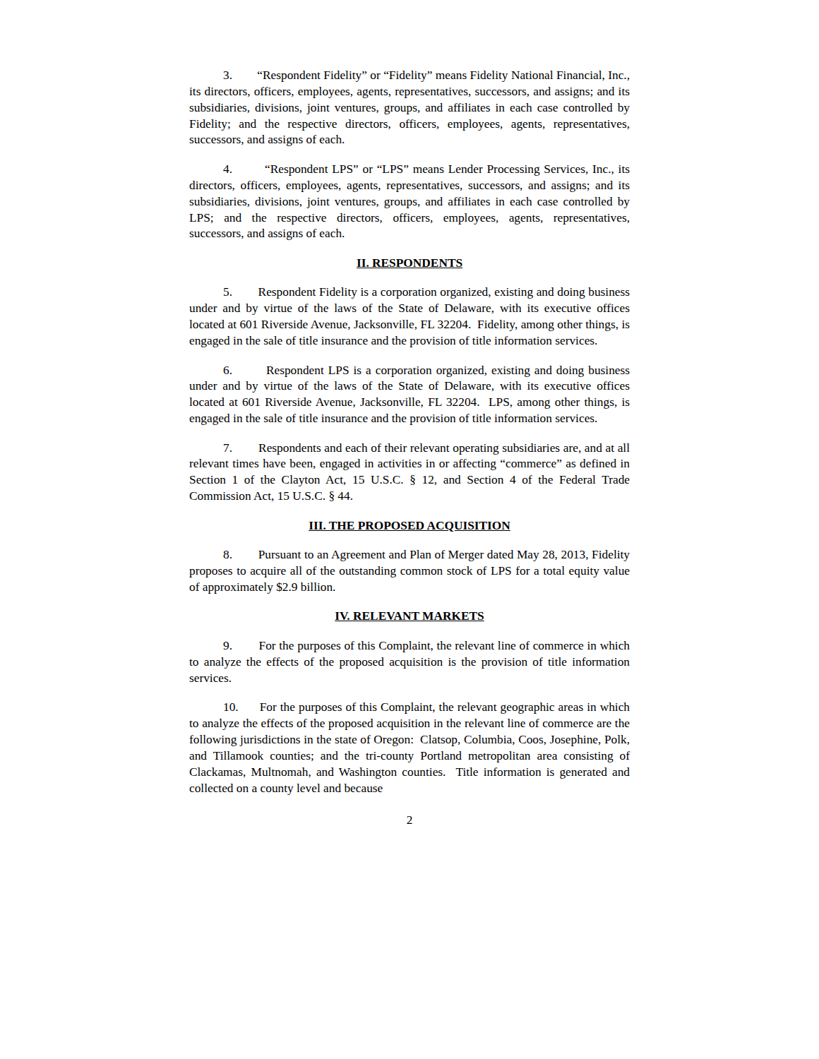3. “Respondent Fidelity” or “Fidelity” means Fidelity National Financial, Inc., its directors, officers, employees, agents, representatives, successors, and assigns; and its subsidiaries, divisions, joint ventures, groups, and affiliates in each case controlled by Fidelity; and the respective directors, officers, employees, agents, representatives, successors, and assigns of each.
4. “Respondent LPS” or “LPS” means Lender Processing Services, Inc., its directors, officers, employees, agents, representatives, successors, and assigns; and its subsidiaries, divisions, joint ventures, groups, and affiliates in each case controlled by LPS; and the respective directors, officers, employees, agents, representatives, successors, and assigns of each.
II. RESPONDENTS
5. Respondent Fidelity is a corporation organized, existing and doing business under and by virtue of the laws of the State of Delaware, with its executive offices located at 601 Riverside Avenue, Jacksonville, FL 32204. Fidelity, among other things, is engaged in the sale of title insurance and the provision of title information services.
6. Respondent LPS is a corporation organized, existing and doing business under and by virtue of the laws of the State of Delaware, with its executive offices located at 601 Riverside Avenue, Jacksonville, FL 32204. LPS, among other things, is engaged in the sale of title insurance and the provision of title information services.
7. Respondents and each of their relevant operating subsidiaries are, and at all relevant times have been, engaged in activities in or affecting “commerce” as defined in Section 1 of the Clayton Act, 15 U.S.C. § 12, and Section 4 of the Federal Trade Commission Act, 15 U.S.C. § 44.
III. THE PROPOSED ACQUISITION
8. Pursuant to an Agreement and Plan of Merger dated May 28, 2013, Fidelity proposes to acquire all of the outstanding common stock of LPS for a total equity value of approximately $2.9 billion.
IV. RELEVANT MARKETS
9. For the purposes of this Complaint, the relevant line of commerce in which to analyze the effects of the proposed acquisition is the provision of title information services.
10. For the purposes of this Complaint, the relevant geographic areas in which to analyze the effects of the proposed acquisition in the relevant line of commerce are the following jurisdictions in the state of Oregon: Clatsop, Columbia, Coos, Josephine, Polk, and Tillamook counties; and the tri-county Portland metropolitan area consisting of Clackamas, Multnomah, and Washington counties. Title information is generated and collected on a county level and because
2